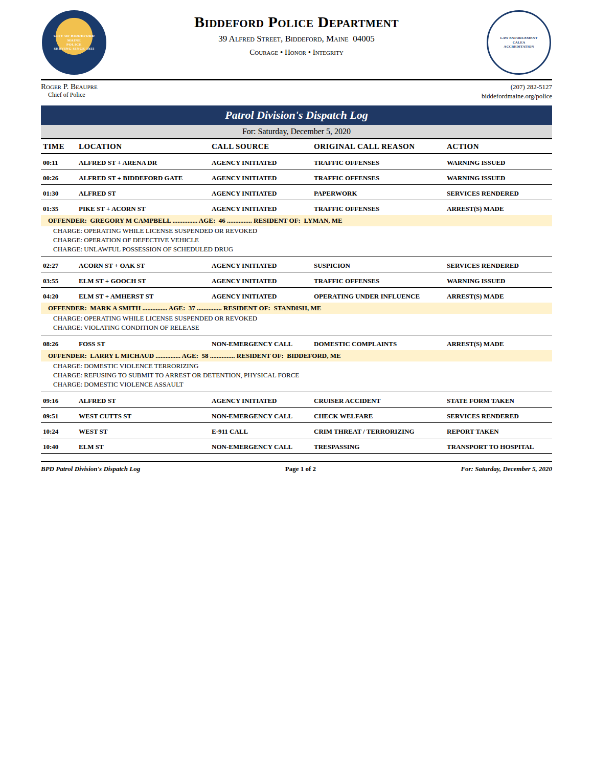CITY OF BIDDEFORD
MAINE
POLICE
SERVING SINCE 1855
Biddeford Police Department
39 Alfred Street, Biddeford, Maine 04005
Courage • Honor • Integrity
LAW ENFORCEMENT
CALEA
ACCREDITATION
Roger P. Beaupre
Chief of Police
(207) 282-5127
biddefordmaine.org/police
Patrol Division's Dispatch Log
For: Saturday, December 5, 2020
| TIME | LOCATION | CALL SOURCE | ORIGINAL CALL REASON | ACTION |
| --- | --- | --- | --- | --- |
| 00:11 | ALFRED ST + ARENA DR | AGENCY INITIATED | TRAFFIC OFFENSES | WARNING ISSUED |
| 00:26 | ALFRED ST + BIDDEFORD GATE | AGENCY INITIATED | TRAFFIC OFFENSES | WARNING ISSUED |
| 01:30 | ALFRED ST | AGENCY INITIATED | PAPERWORK | SERVICES RENDERED |
| 01:35 | PIKE ST + ACORN ST | AGENCY INITIATED | TRAFFIC OFFENSES | ARREST(S) MADE |
| OFFENDER: GREGORY M CAMPBELL ............... AGE: 46 ............... RESIDENT OF: LYMAN, ME |
| CHARGE: OPERATING WHILE LICENSE SUSPENDED OR REVOKED |
| CHARGE: OPERATION OF DEFECTIVE VEHICLE |
| CHARGE: UNLAWFUL POSSESSION OF SCHEDULED DRUG |
| 02:27 | ACORN ST + OAK ST | AGENCY INITIATED | SUSPICION | SERVICES RENDERED |
| 03:55 | ELM ST + GOOCH ST | AGENCY INITIATED | TRAFFIC OFFENSES | WARNING ISSUED |
| 04:20 | ELM ST + AMHERST ST | AGENCY INITIATED | OPERATING UNDER INFLUENCE | ARREST(S) MADE |
| OFFENDER: MARK A SMITH ............... AGE: 37 ............... RESIDENT OF: STANDISH, ME |
| CHARGE: OPERATING WHILE LICENSE SUSPENDED OR REVOKED |
| CHARGE: VIOLATING CONDITION OF RELEASE |
| 08:26 | FOSS ST | NON-EMERGENCY CALL | DOMESTIC COMPLAINTS | ARREST(S) MADE |
| OFFENDER: LARRY L MICHAUD ............... AGE: 58 ............... RESIDENT OF: BIDDEFORD, ME |
| CHARGE: DOMESTIC VIOLENCE TERRORIZING |
| CHARGE: REFUSING TO SUBMIT TO ARREST OR DETENTION, PHYSICAL FORCE |
| CHARGE: DOMESTIC VIOLENCE ASSAULT |
| 09:16 | ALFRED ST | AGENCY INITIATED | CRUISER ACCIDENT | STATE FORM TAKEN |
| 09:51 | WEST CUTTS ST | NON-EMERGENCY CALL | CHECK WELFARE | SERVICES RENDERED |
| 10:24 | WEST ST | E-911 CALL | CRIM THREAT / TERRORIZING | REPORT TAKEN |
| 10:40 | ELM ST | NON-EMERGENCY CALL | TRESPASSING | TRANSPORT TO HOSPITAL |
BPD Patrol Division's Dispatch Log
Page 1 of 2
For: Saturday, December 5, 2020